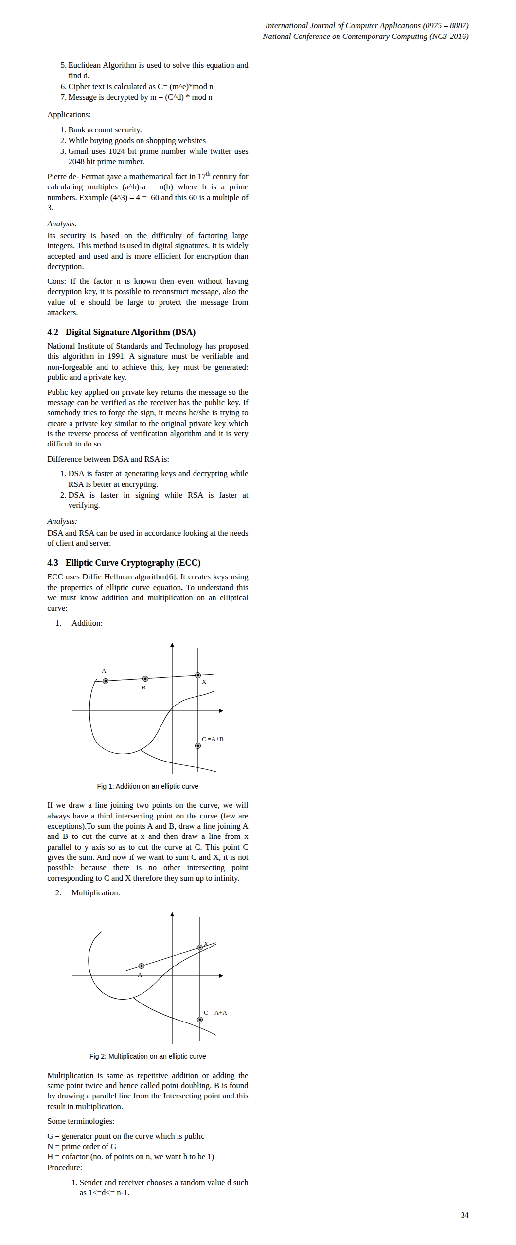International Journal of Computer Applications (0975 – 8887)
National Conference on Contemporary Computing (NC3-2016)
Euclidean Algorithm is used to solve this equation and find d.
Cipher text is calculated as C= (m^e)*mod n
Message is decrypted by m = (C^d) * mod n
Applications:
Bank account security.
While buying goods on shopping websites
Gmail uses 1024 bit prime number while twitter uses 2048 bit prime number.
Pierre de- Fermat gave a mathematical fact in 17th century for calculating multiples (a^b)-a = n(b) where b is a prime numbers. Example (4^3) – 4 = 60 and this 60 is a multiple of 3.
Analysis:
Its security is based on the difficulty of factoring large integers. This method is used in digital signatures. It is widely accepted and used and is more efficient for encryption than decryption.
Cons: If the factor n is known then even without having decryption key, it is possible to reconstruct message, also the value of e should be large to protect the message from attackers.
4.2 Digital Signature Algorithm (DSA)
National Institute of Standards and Technology has proposed this algorithm in 1991. A signature must be verifiable and non-forgeable and to achieve this, key must be generated: public and a private key.
Public key applied on private key returns the message so the message can be verified as the receiver has the public key. If somebody tries to forge the sign, it means he/she is trying to create a private key similar to the original private key which is the reverse process of verification algorithm and it is very difficult to do so.
Difference between DSA and RSA is:
DSA is faster at generating keys and decrypting while RSA is better at encrypting.
DSA is faster in signing while RSA is faster at verifying.
Analysis:
DSA and RSA can be used in accordance looking at the needs of client and server.
4.3 Elliptic Curve Cryptography (ECC)
ECC uses Diffie Hellman algorithm[6]. It creates keys using the properties of elliptic curve equation. To understand this we must know addition and multiplication on an elliptical curve:
1. Addition:
A B X C =A+B
Fig 1: Addition on an elliptic curve
If we draw a line joining two points on the curve, we will always have a third intersecting point on the curve (few are exceptions).To sum the points A and B, draw a line joining A and B to cut the curve at x and then draw a line from x parallel to y axis so as to cut the curve at C. This point C gives the sum. And now if we want to sum C and X, it is not possible because there is no other intersecting point corresponding to C and X therefore they sum up to infinity.
2. Multiplication:
A X C = A+A
Fig 2: Multiplication on an elliptic curve
Multiplication is same as repetitive addition or adding the same point twice and hence called point doubling. B is found by drawing a parallel line from the Intersecting point and this result in multiplication.
Some terminologies:
G = generator point on the curve which is public
N = prime order of G
H = cofactor (no. of points on n, we want h to be 1)
Procedure:
Sender and receiver chooses a random value d such as 1<=d<= n-1.
34